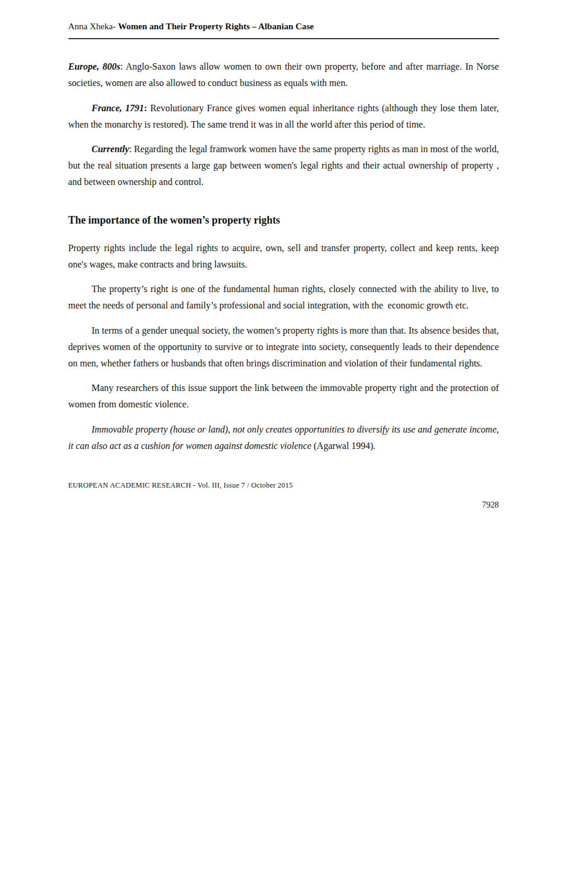Anna Xheka- Women and Their Property Rights – Albanian Case
Europe, 800s: Anglo-Saxon laws allow women to own their own property, before and after marriage. In Norse societies, women are also allowed to conduct business as equals with men.
France, 1791: Revolutionary France gives women equal inheritance rights (although they lose them later, when the monarchy is restored). The same trend it was in all the world after this period of time.
Currently: Regarding the legal framwork women have the same property rights as man in most of the world, but the real situation presents a large gap between women's legal rights and their actual ownership of property , and between ownership and control.
The importance of the women’s property rights
Property rights include the legal rights to acquire, own, sell and transfer property, collect and keep rents, keep one's wages, make contracts and bring lawsuits.
The property’s right is one of the fundamental human rights, closely connected with the ability to live, to meet the needs of personal and family’s professional and social integration, with the economic growth etc.
In terms of a gender unequal society, the women’s property rights is more than that. Its absence besides that, deprives women of the opportunity to survive or to integrate into society, consequently leads to their dependence on men, whether fathers or husbands that often brings discrimination and violation of their fundamental rights.
Many researchers of this issue support the link between the immovable property right and the protection of women from domestic violence.
Immovable property (house or land), not only creates opportunities to diversify its use and generate income, it can also act as a cushion for women against domestic violence (Agarwal 1994).
EUROPEAN ACADEMIC RESEARCH - Vol. III, Issue 7 / October 2015
7928